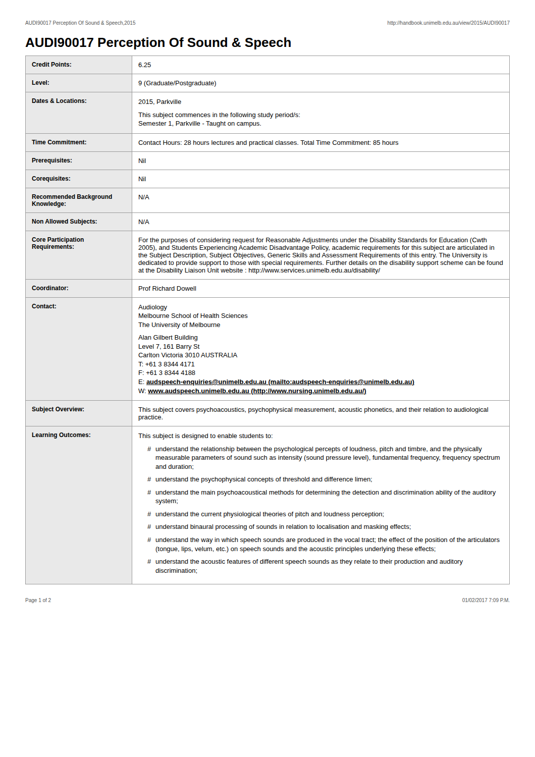AUDI90017 Perception Of Sound & Speech,2015 http://handbook.unimelb.edu.au/view/2015/AUDI90017
AUDI90017 Perception Of Sound & Speech
| Credit Points: | 6.25 |
| Level: | 9 (Graduate/Postgraduate) |
| Dates & Locations: | 2015, Parkville This subject commences in the following study period/s: Semester 1, Parkville - Taught on campus. |
| Time Commitment: | Contact Hours: 28 hours lectures and practical classes. Total Time Commitment: 85 hours |
| Prerequisites: | Nil |
| Corequisites: | Nil |
| Recommended Background Knowledge: | N/A |
| Non Allowed Subjects: | N/A |
| Core Participation Requirements: | For the purposes of considering request for Reasonable Adjustments under the Disability Standards for Education (Cwth 2005), and Students Experiencing Academic Disadvantage Policy, academic requirements for this subject are articulated in the Subject Description, Subject Objectives, Generic Skills and Assessment Requirements of this entry. The University is dedicated to provide support to those with special requirements. Further details on the disability support scheme can be found at the Disability Liaison Unit website : http://www.services.unimelb.edu.au/disability/ |
| Coordinator: | Prof Richard Dowell |
| Contact: | Audiology Melbourne School of Health Sciences The University of Melbourne Alan Gilbert Building Level 7, 161 Barry St Carlton Victoria 3010 AUSTRALIA T: +61 3 8344 4171 F: +61 3 8344 4188 E: audspeech-enquiries@unimelb.edu.au (mailto:audspeech-enquiries@unimelb.edu.au) W: www.audspeech.unimelb.edu.au (http://www.nursing.unimelb.edu.au/) |
| Subject Overview: | This subject covers psychoacoustics, psychophysical measurement, acoustic phonetics, and their relation to audiological practice. |
| Learning Outcomes: | This subject is designed to enable students to: understand the relationship between the psychological percepts of loudness, pitch and timbre, and the physically measurable parameters of sound such as intensity (sound pressure level), fundamental frequency, frequency spectrum and duration; understand the psychophysical concepts of threshold and difference limen; understand the main psychoacoustical methods for determining the detection and discrimination ability of the auditory system; understand the current physiological theories of pitch and loudness perception; understand binaural processing of sounds in relation to localisation and masking effects; understand the way in which speech sounds are produced in the vocal tract; the effect of the position of the articulators (tongue, lips, velum, etc.) on speech sounds and the acoustic principles underlying these effects; understand the acoustic features of different speech sounds as they relate to their production and auditory discrimination; |
Page 1 of 2 01/02/2017 7:09 P.M.